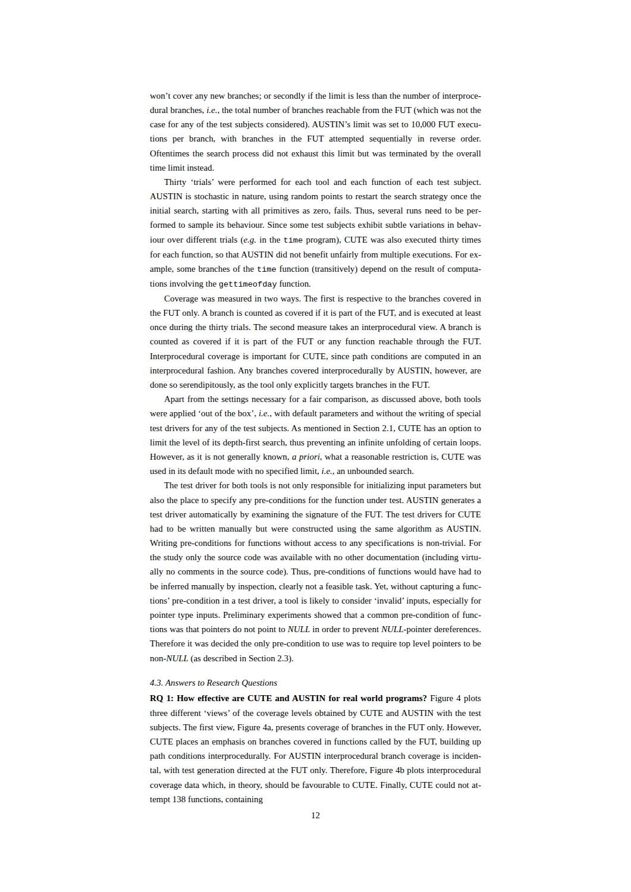won’t cover any new branches; or secondly if the limit is less than the number of interprocedural branches, i.e., the total number of branches reachable from the FUT (which was not the case for any of the test subjects considered). AUSTIN’s limit was set to 10,000 FUT executions per branch, with branches in the FUT attempted sequentially in reverse order. Oftentimes the search process did not exhaust this limit but was terminated by the overall time limit instead.
Thirty ‘trials’ were performed for each tool and each function of each test subject. AUSTIN is stochastic in nature, using random points to restart the search strategy once the initial search, starting with all primitives as zero, fails. Thus, several runs need to be performed to sample its behaviour. Since some test subjects exhibit subtle variations in behaviour over different trials (e.g. in the time program), CUTE was also executed thirty times for each function, so that AUSTIN did not benefit unfairly from multiple executions. For example, some branches of the time function (transitively) depend on the result of computations involving the gettimeofday function.
Coverage was measured in two ways. The first is respective to the branches covered in the FUT only. A branch is counted as covered if it is part of the FUT, and is executed at least once during the thirty trials. The second measure takes an interprocedural view. A branch is counted as covered if it is part of the FUT or any function reachable through the FUT. Interprocedural coverage is important for CUTE, since path conditions are computed in an interprocedural fashion. Any branches covered interprocedurally by AUSTIN, however, are done so serendipitously, as the tool only explicitly targets branches in the FUT.
Apart from the settings necessary for a fair comparison, as discussed above, both tools were applied ‘out of the box’, i.e., with default parameters and without the writing of special test drivers for any of the test subjects. As mentioned in Section 2.1, CUTE has an option to limit the level of its depth-first search, thus preventing an infinite unfolding of certain loops. However, as it is not generally known, a priori, what a reasonable restriction is, CUTE was used in its default mode with no specified limit, i.e., an unbounded search.
The test driver for both tools is not only responsible for initializing input parameters but also the place to specify any pre-conditions for the function under test. AUSTIN generates a test driver automatically by examining the signature of the FUT. The test drivers for CUTE had to be written manually but were constructed using the same algorithm as AUSTIN. Writing pre-conditions for functions without access to any specifications is non-trivial. For the study only the source code was available with no other documentation (including virtually no comments in the source code). Thus, pre-conditions of functions would have had to be inferred manually by inspection, clearly not a feasible task. Yet, without capturing a functions’ pre-condition in a test driver, a tool is likely to consider ‘invalid’ inputs, especially for pointer type inputs. Preliminary experiments showed that a common pre-condition of functions was that pointers do not point to NULL in order to prevent NULL-pointer dereferences. Therefore it was decided the only pre-condition to use was to require top level pointers to be non-NULL (as described in Section 2.3).
4.3. Answers to Research Questions
RQ 1: How effective are CUTE and AUSTIN for real world programs? Figure 4 plots three different ‘views’ of the coverage levels obtained by CUTE and AUSTIN with the test subjects. The first view, Figure 4a, presents coverage of branches in the FUT only. However, CUTE places an emphasis on branches covered in functions called by the FUT, building up path conditions interprocedurally. For AUSTIN interprocedural branch coverage is incidental, with test generation directed at the FUT only. Therefore, Figure 4b plots interprocedural coverage data which, in theory, should be favourable to CUTE. Finally, CUTE could not attempt 138 functions, containing
12